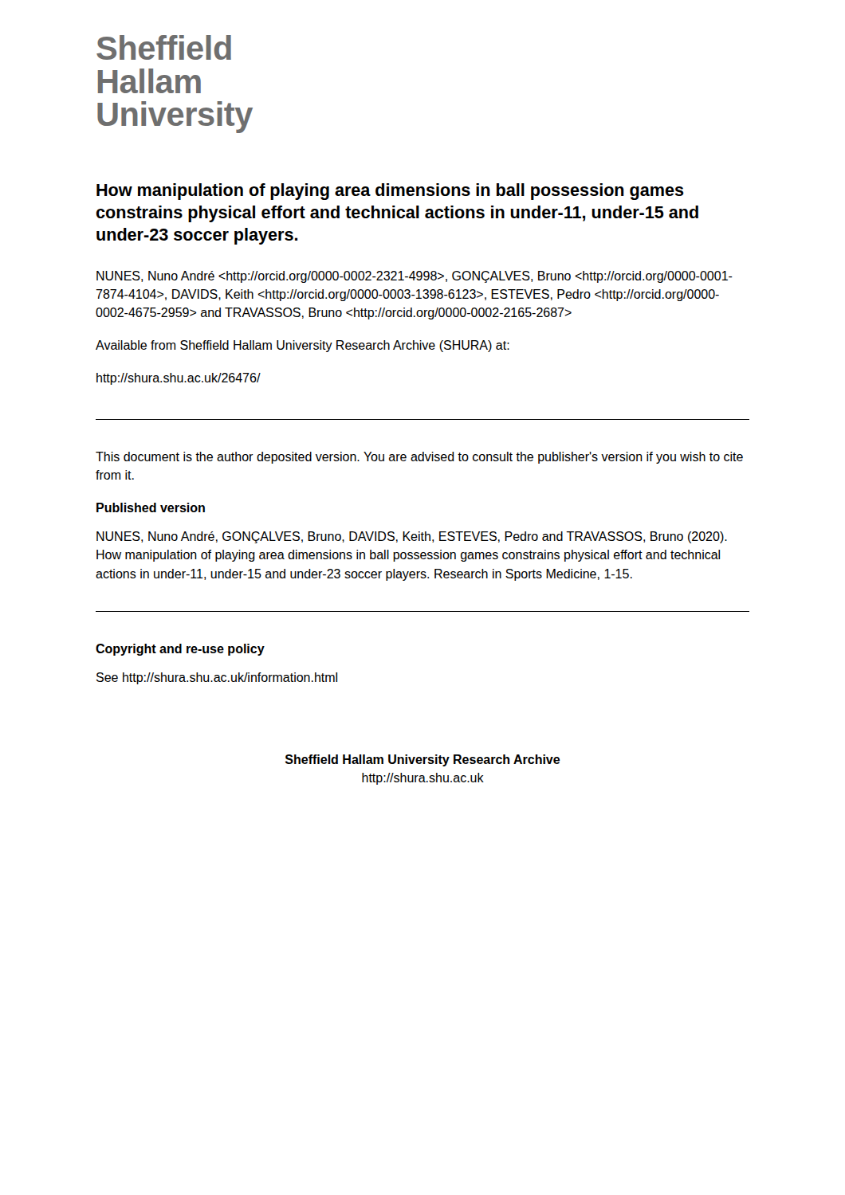Sheffield Hallam University
How manipulation of playing area dimensions in ball possession games constrains physical effort and technical actions in under-11, under-15 and under-23 soccer players.
NUNES, Nuno André <http://orcid.org/0000-0002-2321-4998>, GONÇALVES, Bruno <http://orcid.org/0000-0001-7874-4104>, DAVIDS, Keith <http://orcid.org/0000-0003-1398-6123>, ESTEVES, Pedro <http://orcid.org/0000-0002-4675-2959> and TRAVASSOS, Bruno <http://orcid.org/0000-0002-2165-2687>
Available from Sheffield Hallam University Research Archive (SHURA) at:
http://shura.shu.ac.uk/26476/
This document is the author deposited version. You are advised to consult the publisher's version if you wish to cite from it.
Published version
NUNES, Nuno André, GONÇALVES, Bruno, DAVIDS, Keith, ESTEVES, Pedro and TRAVASSOS, Bruno (2020). How manipulation of playing area dimensions in ball possession games constrains physical effort and technical actions in under-11, under-15 and under-23 soccer players. Research in Sports Medicine, 1-15.
Copyright and re-use policy
See http://shura.shu.ac.uk/information.html
Sheffield Hallam University Research Archive
http://shura.shu.ac.uk